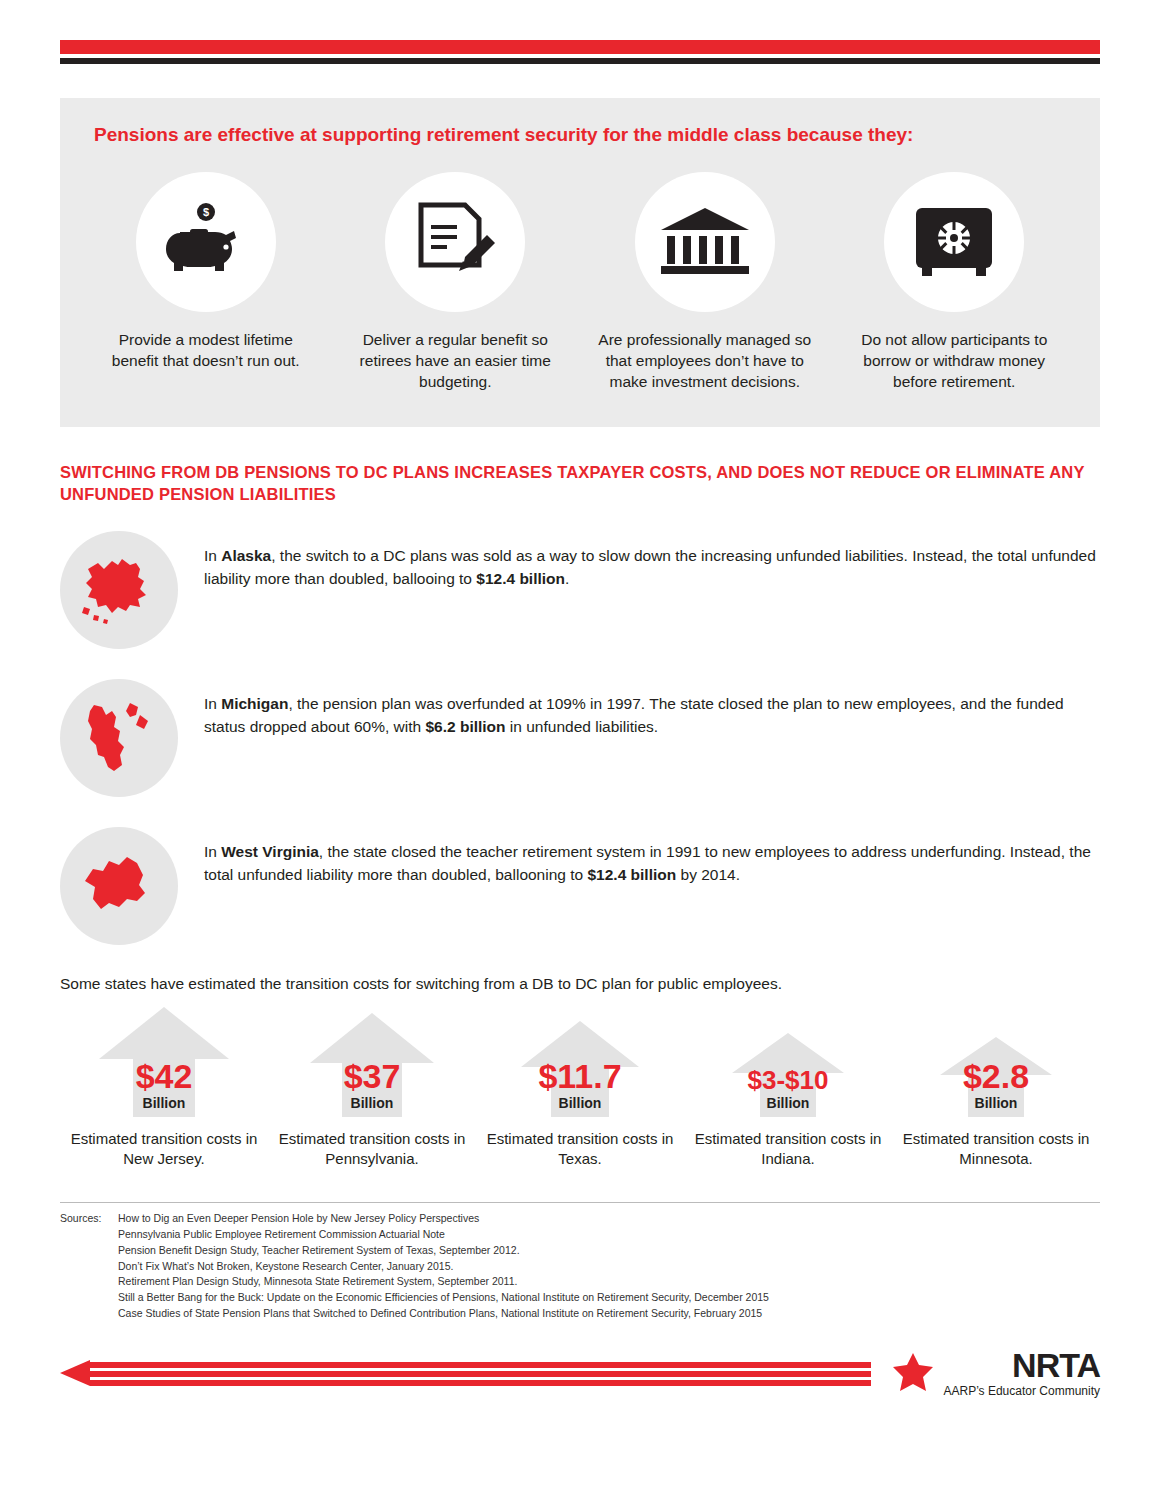Pensions are effective at supporting retirement security for the middle class because they:
$
Provide a modest lifetime benefit that doesn’t run out.
Deliver a regular benefit so retirees have an easier time budgeting.
Are professionally managed so that employees don’t have to make investment decisions.
Do not allow participants to borrow or withdraw money before retirement.
SWITCHING FROM DB PENSIONS TO DC PLANS INCREASES TAXPAYER COSTS, AND DOES NOT REDUCE OR ELIMINATE ANY UNFUNDED PENSION LIABILITIES
In Alaska, the switch to a DC plans was sold as a way to slow down the increasing unfunded liabilities. Instead, the total unfunded liability more than doubled, ballooing to $12.4 billion.
In Michigan, the pension plan was overfunded at 109% in 1997. The state closed the plan to new employees, and the funded status dropped about 60%, with $6.2 billion in unfunded liabilities.
In West Virginia, the state closed the teacher retirement system in 1991 to new employees to address underfunding. Instead, the total unfunded liability more than doubled, ballooning to $12.4 billion by 2014.
Some states have estimated the transition costs for switching from a DB to DC plan for public employees.
$42 Billion
Estimated transition costs in New Jersey.
$37 Billion
Estimated transition costs in Pennsylvania.
$11.7 Billion
Estimated transition costs in Texas.
$3-$10 Billion
Estimated transition costs in Indiana.
$2.8 Billion
Estimated transition costs in Minnesota.
Sources: How to Dig an Even Deeper Pension Hole by New Jersey Policy Perspectives
Pennsylvania Public Employee Retirement Commission Actuarial Note
Pension Benefit Design Study, Teacher Retirement System of Texas, September 2012.
Don’t Fix What’s Not Broken, Keystone Research Center, January 2015.
Retirement Plan Design Study, Minnesota State Retirement System, September 2011.
Still a Better Bang for the Buck: Update on the Economic Efficiencies of Pensions, National Institute on Retirement Security, December 2015
Case Studies of State Pension Plans that Switched to Defined Contribution Plans, National Institute on Retirement Security, February 2015
NRTA
AARP’s Educator Community